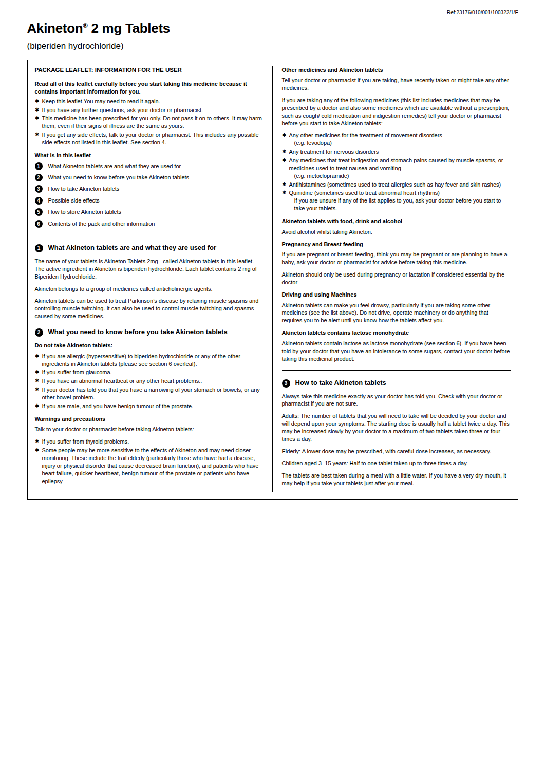Ref:23176/010/001/100322/1/F
Akineton® 2 mg Tablets
(biperiden hydrochloride)
PACKAGE LEAFLET: INFORMATION FOR THE USER
Read all of this leaflet carefully before you start taking this medicine because it contains important information for you.
Keep this leaflet.You may need to read it again.
If you have any further questions, ask your doctor or pharmacist.
This medicine has been prescribed for you only. Do not pass it on to others. It may harm them, even if their signs of illness are the same as yours.
If you get any side effects, talk to your doctor or pharmacist. This includes any possible side effects not listed in this leaflet. See section 4.
What is in this leaflet
What Akineton tablets are and what they are used for
What you need to know before you take Akineton tablets
How to take Akineton tablets
Possible side effects
How to store Akineton tablets
Contents of the pack and other information
1
What Akineton tablets are and what they are used for
The name of your tablets is Akineton Tablets 2mg - called Akineton tablets in this leaflet. The active ingredient in Akineton is biperiden hydrochloride. Each tablet contains 2 mg of Biperiden Hydrochloride.
Akineton belongs to a group of medicines called anticholinergic agents.
Akineton tablets can be used to treat Parkinson’s disease by relaxing muscle spasms and controlling muscle twitching. It can also be used to control muscle twitching and spasms caused by some medicines.
2
What you need to know before you take Akineton tablets
Do not take Akineton tablets:
If you are allergic (hypersensitive) to biperiden hydrochloride or any of the other ingredients in Akineton tablets (please see section 6 overleaf).
If you suffer from glaucoma.
If you have an abnormal heartbeat or any other heart problems..
If your doctor has told you that you have a narrowing of your stomach or bowels, or any other bowel problem.
If you are male, and you have benign tumour of the prostate.
Warnings and precautions
Talk to your doctor or pharmacist before taking Akineton tablets:
If you suffer from thyroid problems.
Some people may be more sensitive to the effects of Akineton and may need closer monitoring. These include the frail elderly (particularly those who have had a disease, injury or physical disorder that cause decreased brain function), and patients who have heart failure, quicker heartbeat, benign tumour of the prostate or patients who have epilepsy
Other medicines and Akineton tablets
Tell your doctor or pharmacist if you are taking, have recently taken or might take any other medicines.
If you are taking any of the following medicines (this list includes medicines that may be prescribed by a doctor and also some medicines which are available without a prescription, such as cough/ cold medication and indigestion remedies) tell your doctor or pharmacist before you start to take Akineton tablets:
Any other medicines for the treatment of movement disorders(e.g. levodopa)
Any treatment for nervous disorders
Any medicines that treat indigestion and stomach pains caused by muscle spasms, or medicines used to treat nausea and vomiting(e.g. metoclopramide)
Antihistamines (sometimes used to treat allergies such as hay fever and skin rashes)
Quinidine (sometimes used to treat abnormal heart rhythms)If you are unsure if any of the list applies to you, ask your doctor before you start to take your tablets.
Akineton tablets with food, drink and alcohol
Avoid alcohol whilst taking Akineton.
Pregnancy and Breast feeding
If you are pregnant or breast-feeding, think you may be pregnant or are planning to have a baby, ask your doctor or pharmacist for advice before taking this medicine.
Akineton should only be used during pregnancy or lactation if considered essential by the doctor
Driving and using Machines
Akineton tablets can make you feel drowsy, particularly if you are taking some other medicines (see the list above). Do not drive, operate machinery or do anything that requires you to be alert until you know how the tablets affect you.
Akineton tablets contains lactose monohydrate
Akineton tablets contain lactose as lactose monohydrate (see section 6). If you have been told by your doctor that you have an intolerance to some sugars, contact your doctor before taking this medicinal product.
3
How to take Akineton tablets
Always take this medicine exactly as your doctor has told you. Check with your doctor or pharmacist if you are not sure.
Adults: The number of tablets that you will need to take will be decided by your doctor and will depend upon your symptoms. The starting dose is usually half a tablet twice a day. This may be increased slowly by your doctor to a maximum of two tablets taken three or four times a day.
Elderly: A lower dose may be prescribed, with careful dose increases, as necessary.
Children aged 3–15 years: Half to one tablet taken up to three times a day.
The tablets are best taken during a meal with a little water. If you have a very dry mouth, it may help if you take your tablets just after your meal.